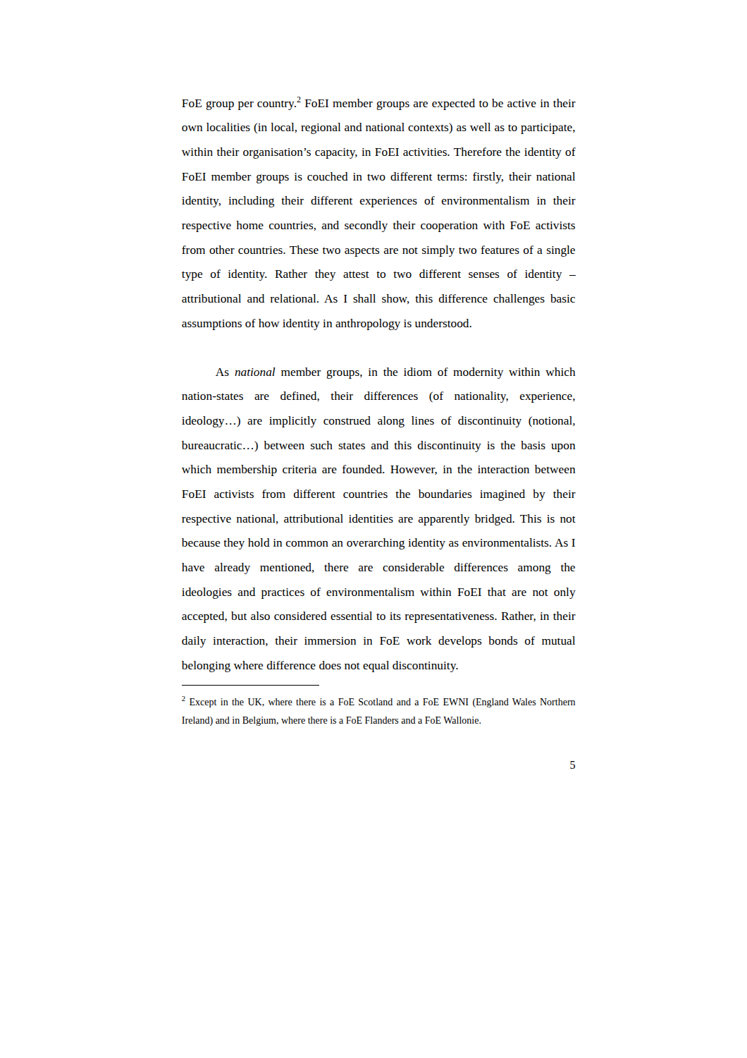FoE group per country.2 FoEI member groups are expected to be active in their own localities (in local, regional and national contexts) as well as to participate, within their organisation’s capacity, in FoEI activities. Therefore the identity of FoEI member groups is couched in two different terms: firstly, their national identity, including their different experiences of environmentalism in their respective home countries, and secondly their cooperation with FoE activists from other countries. These two aspects are not simply two features of a single type of identity. Rather they attest to two different senses of identity – attributional and relational. As I shall show, this difference challenges basic assumptions of how identity in anthropology is understood.
As national member groups, in the idiom of modernity within which nation-states are defined, their differences (of nationality, experience, ideology…) are implicitly construed along lines of discontinuity (notional, bureaucratic…) between such states and this discontinuity is the basis upon which membership criteria are founded. However, in the interaction between FoEI activists from different countries the boundaries imagined by their respective national, attributional identities are apparently bridged. This is not because they hold in common an overarching identity as environmentalists. As I have already mentioned, there are considerable differences among the ideologies and practices of environmentalism within FoEI that are not only accepted, but also considered essential to its representativeness. Rather, in their daily interaction, their immersion in FoE work develops bonds of mutual belonging where difference does not equal discontinuity.
2 Except in the UK, where there is a FoE Scotland and a FoE EWNI (England Wales Northern Ireland) and in Belgium, where there is a FoE Flanders and a FoE Wallonie.
5